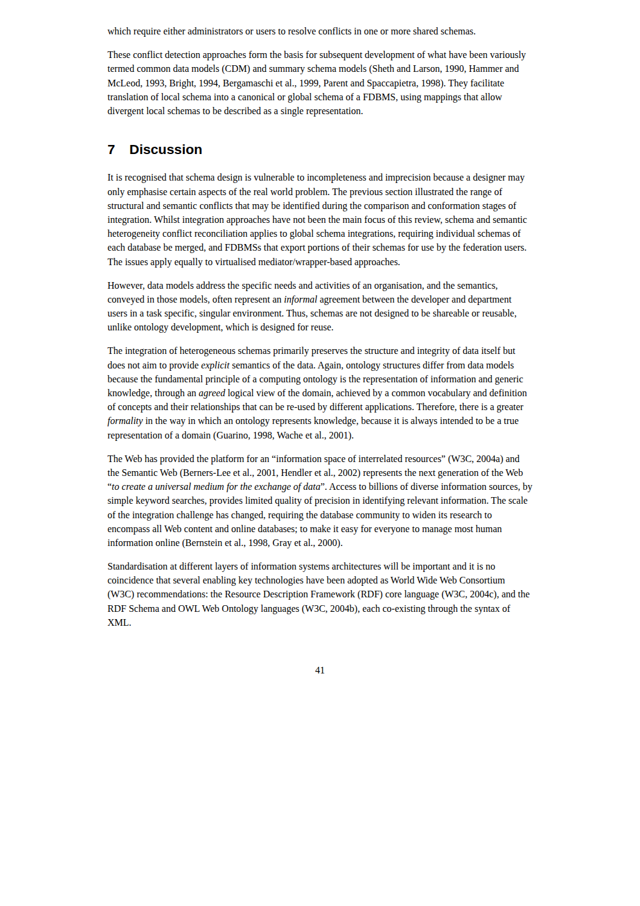which require either administrators or users to resolve conflicts in one or more shared schemas.
These conflict detection approaches form the basis for subsequent development of what have been variously termed common data models (CDM) and summary schema models (Sheth and Larson, 1990, Hammer and McLeod, 1993, Bright, 1994, Bergamaschi et al., 1999, Parent and Spaccapietra, 1998). They facilitate translation of local schema into a canonical or global schema of a FDBMS, using mappings that allow divergent local schemas to be described as a single representation.
7 Discussion
It is recognised that schema design is vulnerable to incompleteness and imprecision because a designer may only emphasise certain aspects of the real world problem. The previous section illustrated the range of structural and semantic conflicts that may be identified during the comparison and conformation stages of integration. Whilst integration approaches have not been the main focus of this review, schema and semantic heterogeneity conflict reconciliation applies to global schema integrations, requiring individual schemas of each database be merged, and FDBMSs that export portions of their schemas for use by the federation users. The issues apply equally to virtualised mediator/wrapper-based approaches.
However, data models address the specific needs and activities of an organisation, and the semantics, conveyed in those models, often represent an informal agreement between the developer and department users in a task specific, singular environment. Thus, schemas are not designed to be shareable or reusable, unlike ontology development, which is designed for reuse.
The integration of heterogeneous schemas primarily preserves the structure and integrity of data itself but does not aim to provide explicit semantics of the data. Again, ontology structures differ from data models because the fundamental principle of a computing ontology is the representation of information and generic knowledge, through an agreed logical view of the domain, achieved by a common vocabulary and definition of concepts and their relationships that can be re-used by different applications. Therefore, there is a greater formality in the way in which an ontology represents knowledge, because it is always intended to be a true representation of a domain (Guarino, 1998, Wache et al., 2001).
The Web has provided the platform for an “information space of interrelated resources” (W3C, 2004a) and the Semantic Web (Berners-Lee et al., 2001, Hendler et al., 2002) represents the next generation of the Web “to create a universal medium for the exchange of data”. Access to billions of diverse information sources, by simple keyword searches, provides limited quality of precision in identifying relevant information. The scale of the integration challenge has changed, requiring the database community to widen its research to encompass all Web content and online databases; to make it easy for everyone to manage most human information online (Bernstein et al., 1998, Gray et al., 2000).
Standardisation at different layers of information systems architectures will be important and it is no coincidence that several enabling key technologies have been adopted as World Wide Web Consortium (W3C) recommendations: the Resource Description Framework (RDF) core language (W3C, 2004c), and the RDF Schema and OWL Web Ontology languages (W3C, 2004b), each co-existing through the syntax of XML.
41